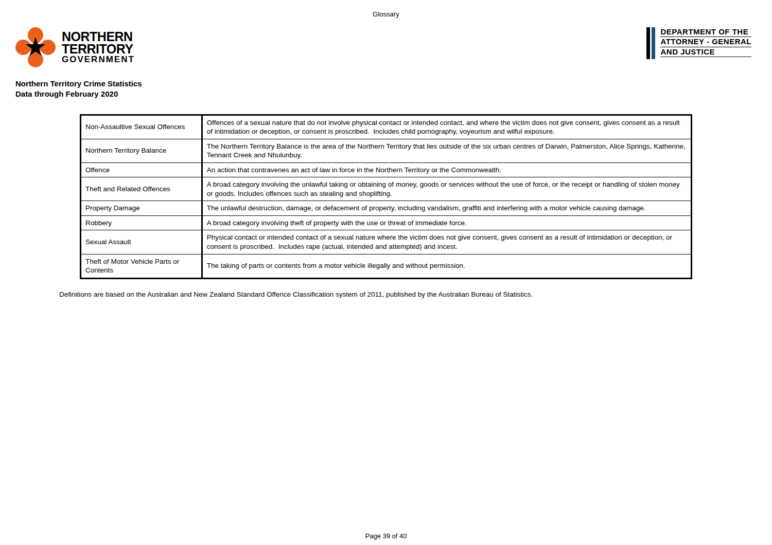Glossary
NORTHERN
TERRITORY
GOVERNMENT
DEPARTMENT OF THE
ATTORNEY - GENERAL
AND JUSTICE
Northern Territory Crime Statistics
Data through February 2020
| Non-Assaultive Sexual Offences | Offences of a sexual nature that do not involve physical contact or intended contact, and where the victim does not give consent, gives consent as a result of intimidation or deception, or consent is proscribed. Includes child pornography, voyeurism and wilful exposure. |
| Northern Territory Balance | The Northern Territory Balance is the area of the Northern Territory that lies outside of the six urban centres of Darwin, Palmerston, Alice Springs, Katherine, Tennant Creek and Nhulunbuy. |
| Offence | An action that contravenes an act of law in force in the Northern Territory or the Commonwealth. |
| Theft and Related Offences | A broad category involving the unlawful taking or obtaining of money, goods or services without the use of force, or the receipt or handling of stolen money or goods. Includes offences such as stealing and shoplifting. |
| Property Damage | The unlawful destruction, damage, or defacement of property, including vandalism, graffiti and interfering with a motor vehicle causing damage. |
| Robbery | A broad category involving theft of property with the use or threat of immediate force. |
| Sexual Assault | Physical contact or intended contact of a sexual nature where the victim does not give consent, gives consent as a result of intimidation or deception, or consent is proscribed. Includes rape (actual, intended and attempted) and incest. |
| Theft of Motor Vehicle Parts or Contents | The taking of parts or contents from a motor vehicle illegally and without permission. |
Definitions are based on the Australian and New Zealand Standard Offence Classification system of 2011, published by the Australian Bureau of Statistics.
Page 39 of 40